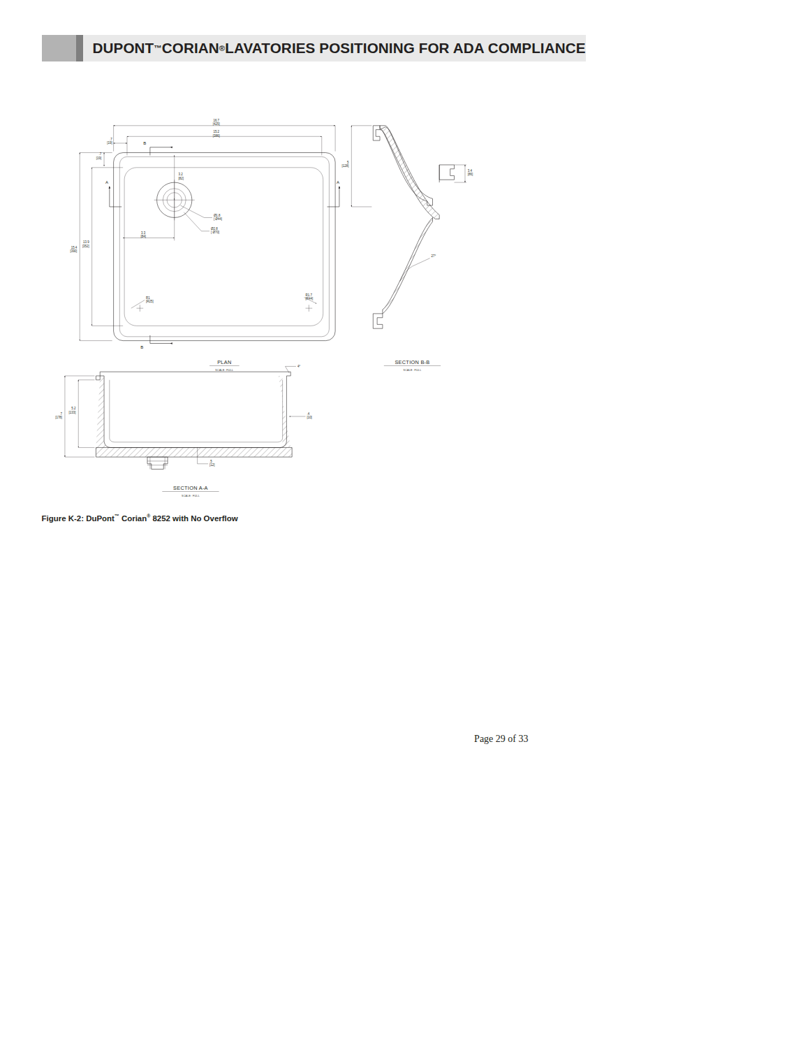DUPONT™ CORIAN® LAVATORIES POSITIONING FOR ADA COMPLIANCE
A A B B 16.7 [425] 15.2 [386] .7 [19] .7 [19] 13.9 [352] 15.4 [390] 3.2 [82] 3.3 [84] Ø1.8 [ Ø44] Ø2.8 [ Ø70] R1 [R25] R1.7 [R44] PLAN SCALE: FULL 5 [128] 3.4 [86] 27° SECTION B-B SCALE: FULL 4° 5.2 [133] 7 [178] .4 [10] .5 [12] SECTION A-A SCALE: FULL
Figure K-2: DuPont™ Corian® 8252 with No Overflow
Page 29 of 33